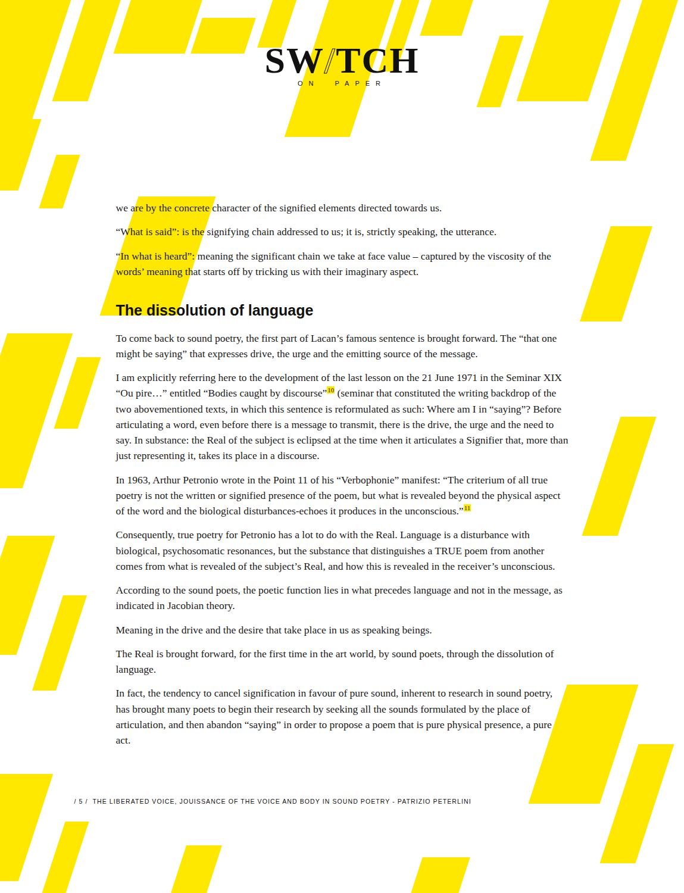SW/TCH
ON PAPER
we are by the concrete character of the signified elements directed towards us.
“What is said”: is the signifying chain addressed to us; it is, strictly speaking, the utterance.
“In what is heard”: meaning the significant chain we take at face value – captured by the viscosity of the words’ meaning that starts off by tricking us with their imaginary aspect.
The dissolution of language
To come back to sound poetry, the first part of Lacan’s famous sentence is brought forward. The “that one might be saying” that expresses drive, the urge and the emitting source of the message.
I am explicitly referring here to the development of the last lesson on the 21 June 1971 in the Seminar XIX “Ou pire…” entitled “Bodies caught by discourse”10 (seminar that constituted the writing backdrop of the two abovementioned texts, in which this sentence is reformulated as such: Where am I in “saying”? Before articulating a word, even before there is a message to transmit, there is the drive, the urge and the need to say. In substance: the Real of the subject is eclipsed at the time when it articulates a Signifier that, more than just representing it, takes its place in a discourse.
In 1963, Arthur Petronio wrote in the Point 11 of his “Verbophonie” manifest: “The criterium of all true poetry is not the written or signified presence of the poem, but what is revealed beyond the physical aspect of the word and the biological disturbances-echoes it produces in the unconscious.”11
Consequently, true poetry for Petronio has a lot to do with the Real. Language is a disturbance with biological, psychosomatic resonances, but the substance that distinguishes a TRUE poem from another comes from what is revealed of the subject’s Real, and how this is revealed in the receiver’s unconscious.
According to the sound poets, the poetic function lies in what precedes language and not in the message, as indicated in Jacobian theory.
Meaning in the drive and the desire that take place in us as speaking beings.
The Real is brought forward, for the first time in the art world, by sound poets, through the dissolution of language.
In fact, the tendency to cancel signification in favour of pure sound, inherent to research in sound poetry, has brought many poets to begin their research by seeking all the sounds formulated by the place of articulation, and then abandon “saying” in order to propose a poem that is pure physical presence, a pure act.
/ 5 / THE LIBERATED VOICE, JOUISSANCE OF THE VOICE AND BODY IN SOUND POETRY - PATRIZIO PETERLINI